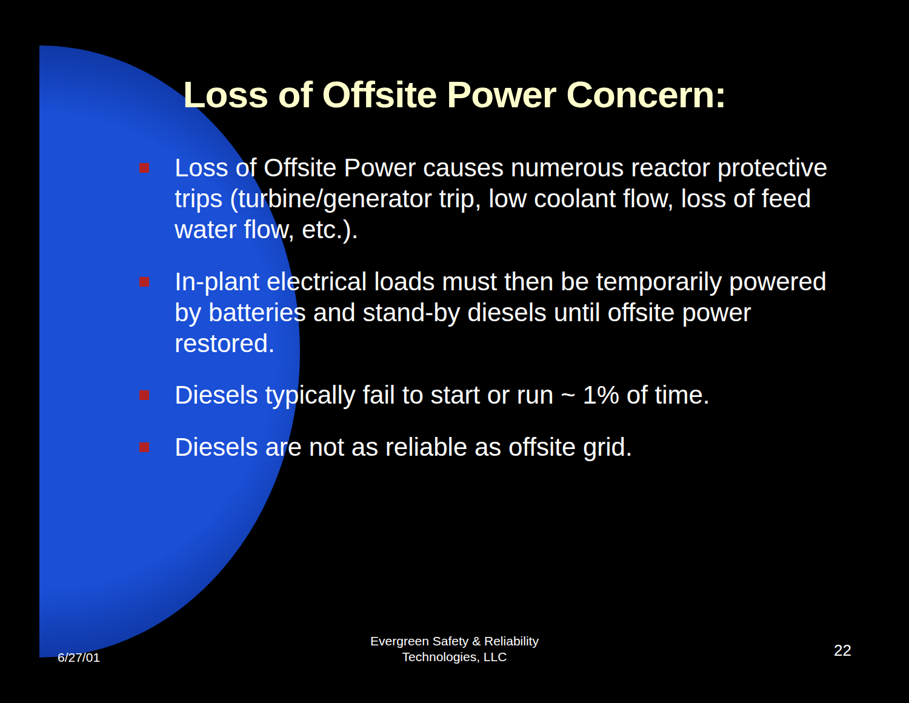Loss of Offsite Power Concern:
Loss of Offsite Power causes numerous reactor protective trips (turbine/generator trip, low coolant flow, loss of feed water flow, etc.).
In-plant electrical loads must then be temporarily powered by batteries and stand-by diesels until offsite power restored.
Diesels typically fail to start or run ~ 1% of time.
Diesels are not as reliable as offsite grid.
6/27/01
Evergreen Safety & Reliability
Technologies, LLC
22